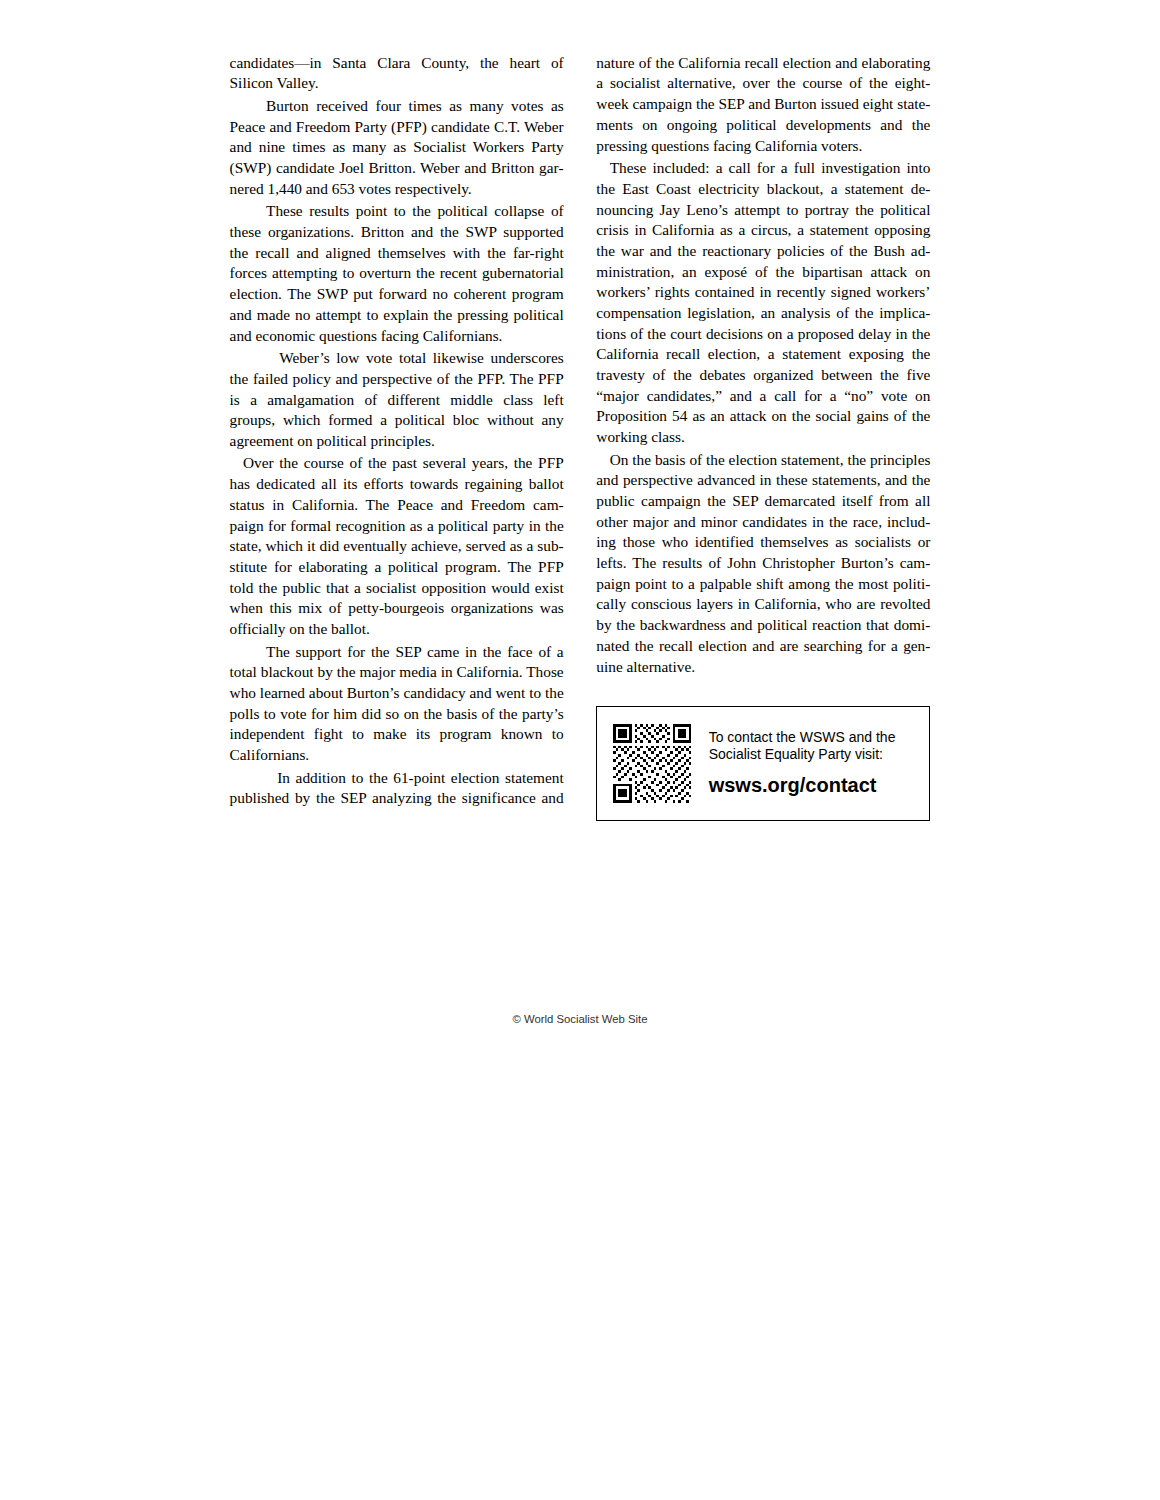candidates—in Santa Clara County, the heart of Silicon Valley.
Burton received four times as many votes as Peace and Freedom Party (PFP) candidate C.T. Weber and nine times as many as Socialist Workers Party (SWP) candidate Joel Britton. Weber and Britton garnered 1,440 and 653 votes respectively.
These results point to the political collapse of these organizations. Britton and the SWP supported the recall and aligned themselves with the far-right forces attempting to overturn the recent gubernatorial election. The SWP put forward no coherent program and made no attempt to explain the pressing political and economic questions facing Californians.
Weber’s low vote total likewise underscores the failed policy and perspective of the PFP. The PFP is a amalgamation of different middle class left groups, which formed a political bloc without any agreement on political principles.
Over the course of the past several years, the PFP has dedicated all its efforts towards regaining ballot status in California. The Peace and Freedom campaign for formal recognition as a political party in the state, which it did eventually achieve, served as a substitute for elaborating a political program. The PFP told the public that a socialist opposition would exist when this mix of petty-bourgeois organizations was officially on the ballot.
The support for the SEP came in the face of a total blackout by the major media in California. Those who learned about Burton’s candidacy and went to the polls to vote for him did so on the basis of the party’s independent fight to make its program known to Californians.
In addition to the 61-point election statement published by the SEP analyzing the significance and nature of the California recall election and elaborating a socialist alternative, over the course of the eight-week campaign the SEP and Burton issued eight statements on ongoing political developments and the pressing questions facing California voters.
These included: a call for a full investigation into the East Coast electricity blackout, a statement denouncing Jay Leno’s attempt to portray the political crisis in California as a circus, a statement opposing the war and the reactionary policies of the Bush administration, an exposé of the bipartisan attack on workers’ rights contained in recently signed workers’ compensation legislation, an analysis of the implications of the court decisions on a proposed delay in the California recall election, a statement exposing the travesty of the debates organized between the five “major candidates,” and a call for a “no” vote on Proposition 54 as an attack on the social gains of the working class.
On the basis of the election statement, the principles and perspective advanced in these statements, and the public campaign the SEP demarcated itself from all other major and minor candidates in the race, including those who identified themselves as socialists or lefts. The results of John Christopher Burton’s campaign point to a palpable shift among the most politically conscious layers in California, who are revolted by the backwardness and political reaction that dominated the recall election and are searching for a genuine alternative.
To contact the WSWS and the Socialist Equality Party visit: wsws.org/contact
© World Socialist Web Site